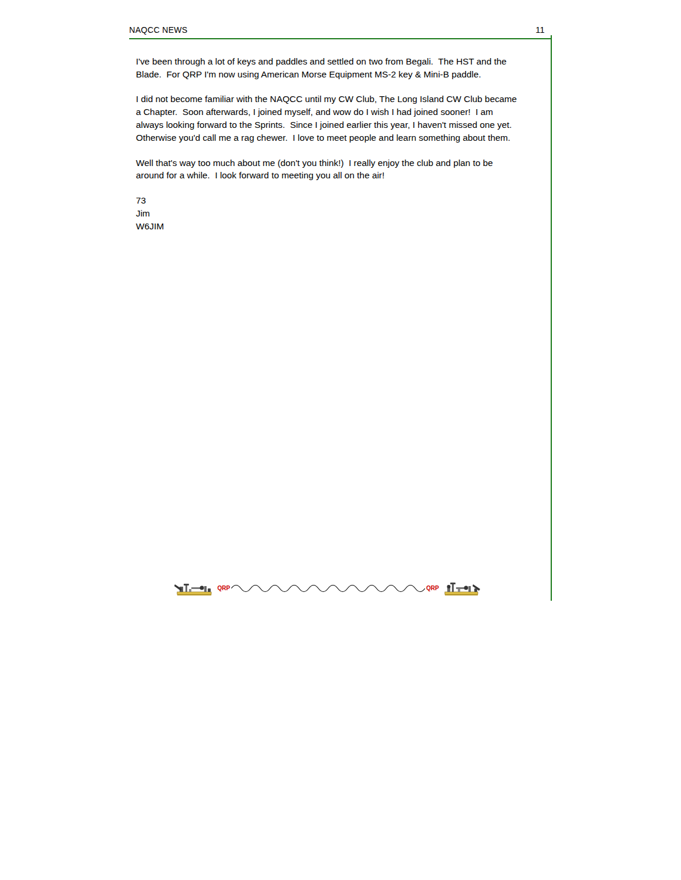NAQCC NEWS
11
I've been through a lot of keys and paddles and settled on two from Begali. The HST and the Blade. For QRP I'm now using American Morse Equipment MS-2 key & Mini-B paddle.
I did not become familiar with the NAQCC until my CW Club, The Long Island CW Club became a Chapter. Soon afterwards, I joined myself, and wow do I wish I had joined sooner! I am always looking forward to the Sprints. Since I joined earlier this year, I haven't missed one yet. Otherwise you'd call me a rag chewer. I love to meet people and learn something about them.
Well that's way too much about me (don't you think!) I really enjoy the club and plan to be around for a while. I look forward to meeting you all on the air!
73
Jim
W6JIM
QRP QRP